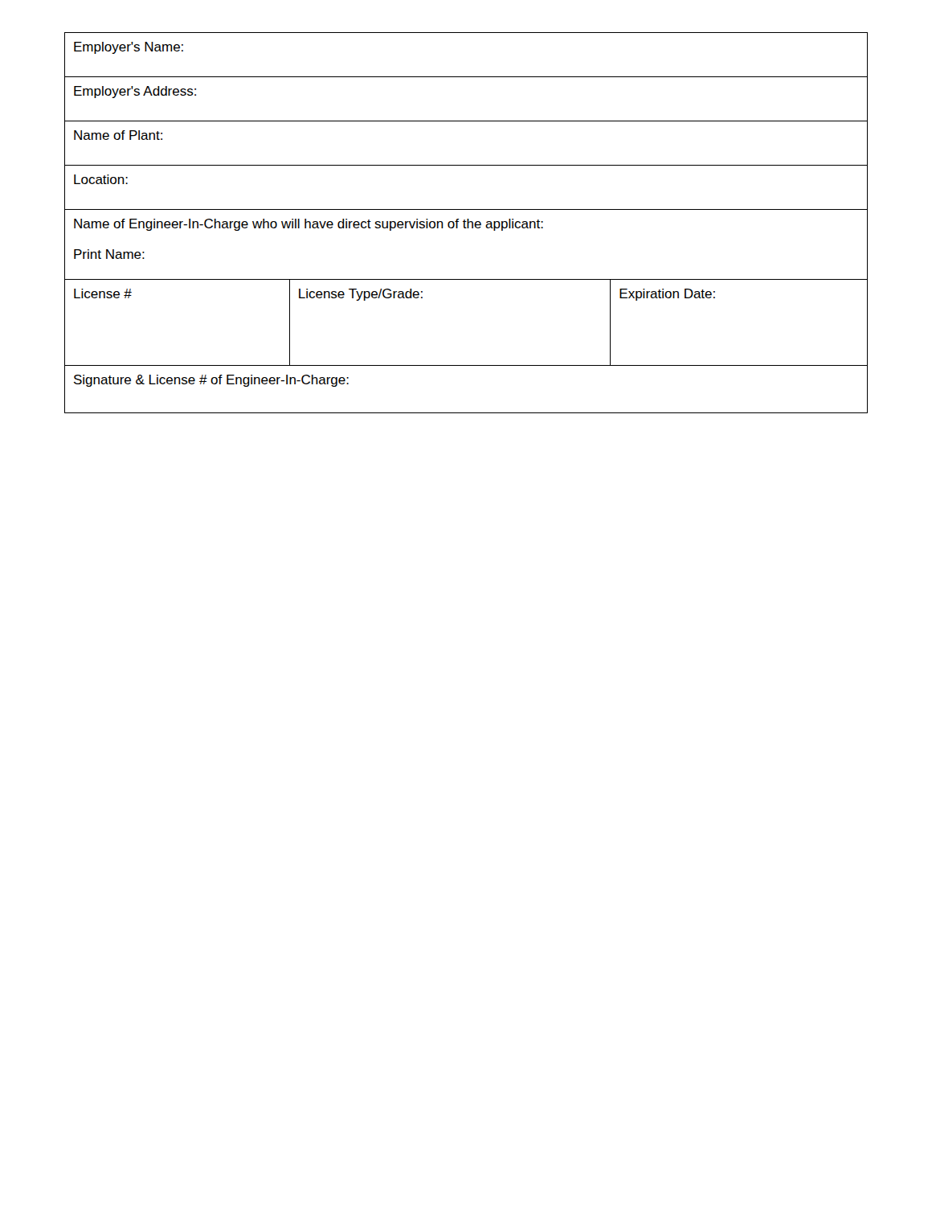| Employer's Name: |
| Employer's Address: |
| Name of Plant: |
| Location: |
| Name of Engineer-In-Charge who will have direct supervision of the applicant: Print Name: |
| License # | License Type/Grade: | Expiration Date: |
| Signature & License # of Engineer-In-Charge: |